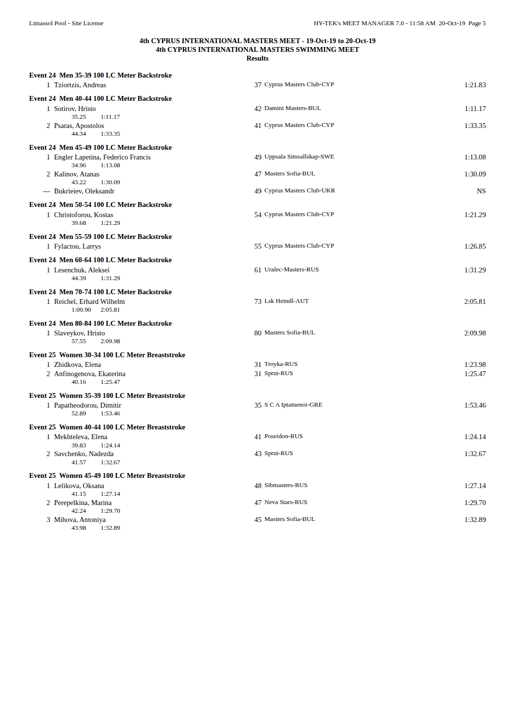Limassol Pool - Site License
HY-TEK's MEET MANAGER 7.0 - 11:58 AM 20-Oct-19 Page 5
4th CYPRUS INTERNATIONAL MASTERS MEET - 19-Oct-19 to 20-Oct-19
4th CYPRUS INTERNATIONAL MASTERS SWIMMING MEET
Results
Event 24 Men 35-39 100 LC Meter Backstroke
| 1 | Tziortzis, Andreas | 37 | Cyprus Masters Club-CYP | 1:21.83 |
Event 24 Men 40-44 100 LC Meter Backstroke
| 1 | Sotirov, Hristo | 42 | Damini Masters-BUL | 1:11.17 |
| | 35.25 1:11.17 |
| 2 | Psaras, Apostolos | 41 | Cyprus Masters Club-CYP | 1:33.35 |
| | 44.34 1:33.35 |
Event 24 Men 45-49 100 LC Meter Backstroke
| 1 | Engler Lapetina, Federico Francis | 49 | Uppsala Simsallskap-SWE | 1:13.08 |
| | 34.96 1:13.08 |
| 2 | Kalinov, Atanas | 47 | Masters Sofia-BUL | 1:30.09 |
| | 43.22 1:30.09 |
| --- | Bukrieiev, Oleksandr | 49 | Cyprus Masters Club-UKR | NS |
Event 24 Men 50-54 100 LC Meter Backstroke
| 1 | Christoforou, Kostas | 54 | Cyprus Masters Club-CYP | 1:21.29 |
| | 39.68 1:21.29 |
Event 24 Men 55-59 100 LC Meter Backstroke
| 1 | Fylactou, Larrys | 55 | Cyprus Masters Club-CYP | 1:26.85 |
Event 24 Men 60-64 100 LC Meter Backstroke
| 1 | Lesenchuk, Aleksei | 61 | Uralec-Masters-RUS | 1:31.29 |
| | 44.39 1:31.29 |
Event 24 Men 70-74 100 LC Meter Backstroke
| 1 | Reichel, Erhard Wilhelm | 73 | Lsk Heindl-AUT | 2:05.81 |
| | 1:00.90 2:05.81 |
Event 24 Men 80-84 100 LC Meter Backstroke
| 1 | Slaveykov, Hristo | 80 | Masters Sofia-BUL | 2:09.98 |
| | 57.55 2:09.98 |
Event 25 Women 30-34 100 LC Meter Breaststroke
| 1 | Zhidkova, Elena | 31 | Troyka-RUS | 1:23.98 |
| 2 | Anfinogenova, Ekaterina | 31 | Sprut-RUS | 1:25.47 |
| | 40.16 1:25.47 |
Event 25 Women 35-39 100 LC Meter Breaststroke
| 1 | Papatheodorou, Dimitir | 35 | S C A Iptamenoi-GRE | 1:53.46 |
| | 52.89 1:53.46 |
Event 25 Women 40-44 100 LC Meter Breaststroke
| 1 | Mekhteleva, Elena | 41 | Poseidon-RUS | 1:24.14 |
| | 39.83 1:24.14 |
| 2 | Savchenko, Nadezda | 43 | Sprut-RUS | 1:32.67 |
| | 41.57 1:32.67 |
Event 25 Women 45-49 100 LC Meter Breaststroke
| 1 | Lelikova, Oksana | 48 | Sibmasters-RUS | 1:27.14 |
| | 41.15 1:27.14 |
| 2 | Perepelkina, Marina | 47 | Neva Stars-RUS | 1:29.70 |
| | 42.24 1:29.70 |
| 3 | Mihova, Antoniya | 45 | Masters Sofia-BUL | 1:32.89 |
| | 43.98 1:32.89 |